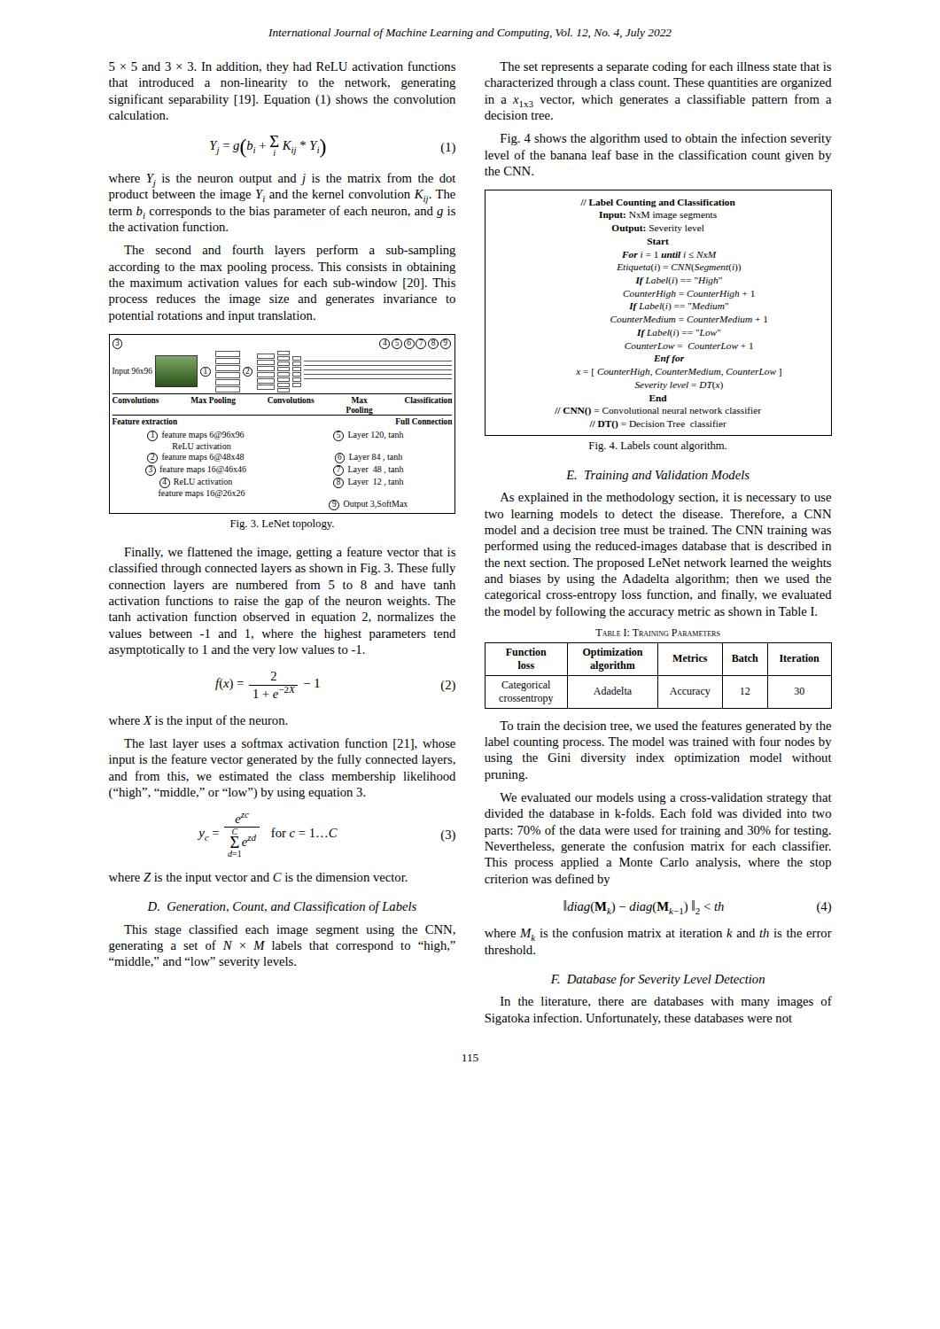International Journal of Machine Learning and Computing, Vol. 12, No. 4, July 2022
5 × 5 and 3 × 3. In addition, they had ReLU activation functions that introduced a non-linearity to the network, generating significant separability [19]. Equation (1) shows the convolution calculation.
Yj = g(bi + Σi Kij * Yi)
(1)
where Yj is the neuron output and j is the matrix from the dot product between the image Yi and the kernel convolution Kij. The term bi corresponds to the bias parameter of each neuron, and g is the activation function.
The second and fourth layers perform a sub-sampling according to the max pooling process. This consists in obtaining the maximum activation values for each sub-window [20]. This process reduces the image size and generates invariance to potential rotations and input translation.
3
456789
Input 96x96
1
2
Convolutions
Max Pooling
Convolutions
Max
Pooling
Classification
Feature extraction
Full Connection
1 feature maps 6@96x96
ReLU activation
5 Layer 120, tanh
2 feature maps 6@48x48
6 Layer 84 , tanh
3 feature maps 16@46x46
7 Layer 48 , tanh
4 ReLU activation
feature maps 16@26x26
8 Layer 12 , tanh
9 Output 3,SoftMax
Fig. 3. LeNet topology.
Finally, we flattened the image, getting a feature vector that is classified through connected layers as shown in Fig. 3. These fully connection layers are numbered from 5 to 8 and have tanh activation functions to raise the gap of the neuron weights. The tanh activation function observed in equation 2, normalizes the values between -1 and 1, where the highest parameters tend asymptotically to 1 and the very low values to -1.
f(x) = 21 + e−2X − 1
(2)
where X is the input of the neuron.
The last layer uses a softmax activation function [21], whose input is the feature vector generated by the fully connected layers, and from this, we estimated the class membership likelihood (“high”, “middle,” or “low”) by using equation 3.
yc = ezc CΣd=1 ezd for c = 1…C
(3)
where Z is the input vector and C is the dimension vector.
D. Generation, Count, and Classification of Labels
This stage classified each image segment using the CNN, generating a set of N × M labels that correspond to “high,” “middle,” and “low” severity levels.
The set represents a separate coding for each illness state that is characterized through a class count. These quantities are organized in a x1x3 vector, which generates a classifiable pattern from a decision tree.
Fig. 4 shows the algorithm used to obtain the infection severity level of the banana leaf base in the classification count given by the CNN.
// Label Counting and Classification
Input: NxM image segments
Output: Severity level
Start
For i = 1 until i ≤ NxM
Etiqueta(i) = CNN(Segment(i))
If Label(i) == "High"
CounterHigh = CounterHigh + 1
If Label(i) == "Medium"
CounterMedium = CounterMedium + 1
If Label(i) == "Low"
CounterLow = CounterLow + 1
Enf for
x = [ CounterHigh, CounterMedium, CounterLow ]
Severity level = DT(x)
End
// CNN() = Convolutional neural network classifier
// DT() = Decision Tree classifier
Fig. 4. Labels count algorithm.
E. Training and Validation Models
As explained in the methodology section, it is necessary to use two learning models to detect the disease. Therefore, a CNN model and a decision tree must be trained. The CNN training was performed using the reduced-images database that is described in the next section. The proposed LeNet network learned the weights and biases by using the Adadelta algorithm; then we used the categorical cross-entropy loss function, and finally, we evaluated the model by following the accuracy metric as shown in Table I.
Table I: Training Parameters
| Function loss | Optimization algorithm | Metrics | Batch | Iteration |
| --- | --- | --- | --- | --- |
| Categorical crossentropy | Adadelta | Accuracy | 12 | 30 |
To train the decision tree, we used the features generated by the label counting process. The model was trained with four nodes by using the Gini diversity index optimization model without pruning.
We evaluated our models using a cross-validation strategy that divided the database in k-folds. Each fold was divided into two parts: 70% of the data were used for training and 30% for testing. Nevertheless, generate the confusion matrix for each classifier. This process applied a Monte Carlo analysis, where the stop criterion was defined by
‖diag(Mk) − diag(Mk−1) ‖2 < th
(4)
where Mk is the confusion matrix at iteration k and th is the error threshold.
F. Database for Severity Level Detection
In the literature, there are databases with many images of Sigatoka infection. Unfortunately, these databases were not
115